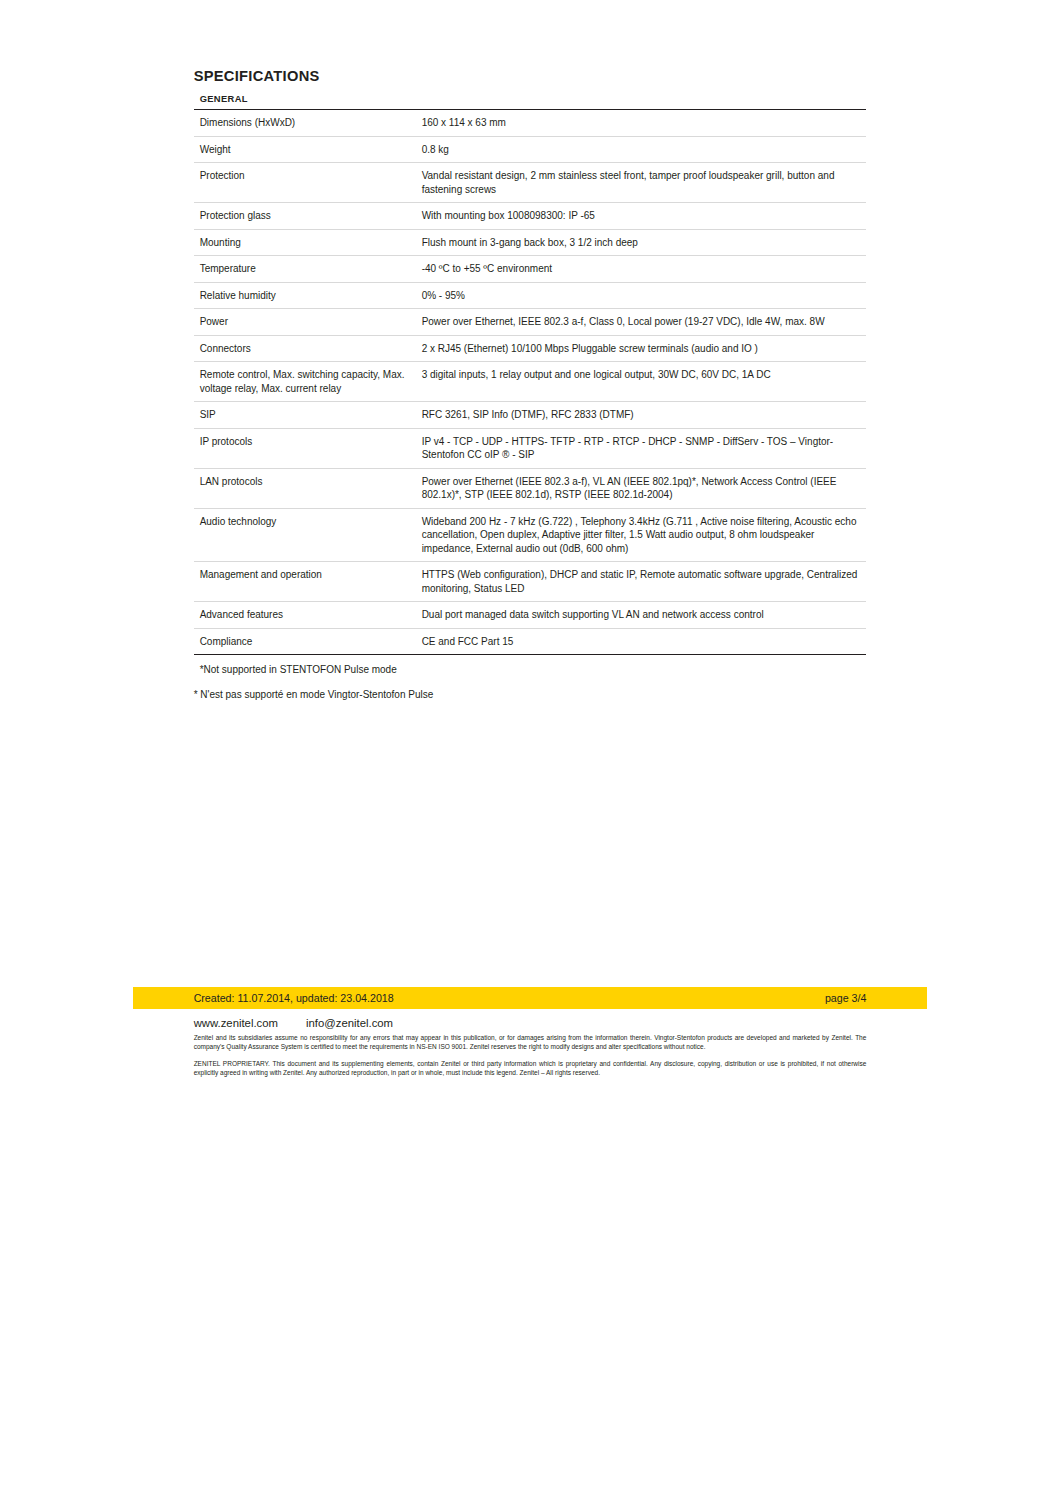SPECIFICATIONS
GENERAL
| Dimensions (HxWxD) | 160 x 114 x 63 mm |
| Weight | 0.8 kg |
| Protection | Vandal resistant design, 2 mm stainless steel front, tamper proof loudspeaker grill, button and fastening screws |
| Protection glass | With mounting box 1008098300: IP -65 |
| Mounting | Flush mount in 3-gang back box, 3 1/2 inch deep |
| Temperature | -40 ºC to +55 ºC environment |
| Relative humidity | 0% - 95% |
| Power | Power over Ethernet, IEEE 802.3 a-f, Class 0, Local power (19-27 VDC), Idle 4W, max. 8W |
| Connectors | 2 x RJ45 (Ethernet) 10/100 Mbps Pluggable screw terminals (audio and IO ) |
| Remote control, Max. switching capacity, Max. voltage relay, Max. current relay | 3 digital inputs, 1 relay output and one logical output, 30W DC, 60V DC, 1A DC |
| SIP | RFC 3261, SIP Info (DTMF), RFC 2833 (DTMF) |
| IP protocols | IP v4 - TCP - UDP - HTTPS- TFTP - RTP - RTCP - DHCP - SNMP - DiffServ - TOS – Vingtor-Stentofon CC oIP ® - SIP |
| LAN protocols | Power over Ethernet (IEEE 802.3 a-f), VL AN (IEEE 802.1pq)*, Network Access Control (IEEE 802.1x)*, STP (IEEE 802.1d), RSTP (IEEE 802.1d-2004) |
| Audio technology | Wideband 200 Hz - 7 kHz (G.722) , Telephony 3.4kHz (G.711 , Active noise filtering, Acoustic echo cancellation, Open duplex, Adaptive jitter filter, 1.5 Watt audio output, 8 ohm loudspeaker impedance, External audio out (0dB, 600 ohm) |
| Management and operation | HTTPS (Web configuration), DHCP and static IP, Remote automatic software upgrade, Centralized monitoring, Status LED |
| Advanced features | Dual port managed data switch supporting VL AN and network access control |
| Compliance | CE and FCC Part 15 |
*Not supported in STENTOFON Pulse mode
* N'est pas supporté en mode Vingtor-Stentofon Pulse
Created: 11.07.2014, updated: 23.04.2018 page 3/4
www.zenitel.com info@zenitel.com
Zenitel and its subsidiaries assume no responsibility for any errors that may appear in this publication, or for damages arising from the information therein. Vingtor-Stentofon products are developed and marketed by Zenitel. The company's Quality Assurance System is certified to meet the requirements in NS-EN ISO 9001. Zenitel reserves the right to modify designs and alter specifications without notice.
ZENITEL PROPRIETARY. This document and its supplementing elements, contain Zenitel or third party information which is proprietary and confidential. Any disclosure, copying, distribution or use is prohibited, if not otherwise explicitly agreed in writing with Zenitel. Any authorized reproduction, in part or in whole, must include this legend. Zenitel – All rights reserved.